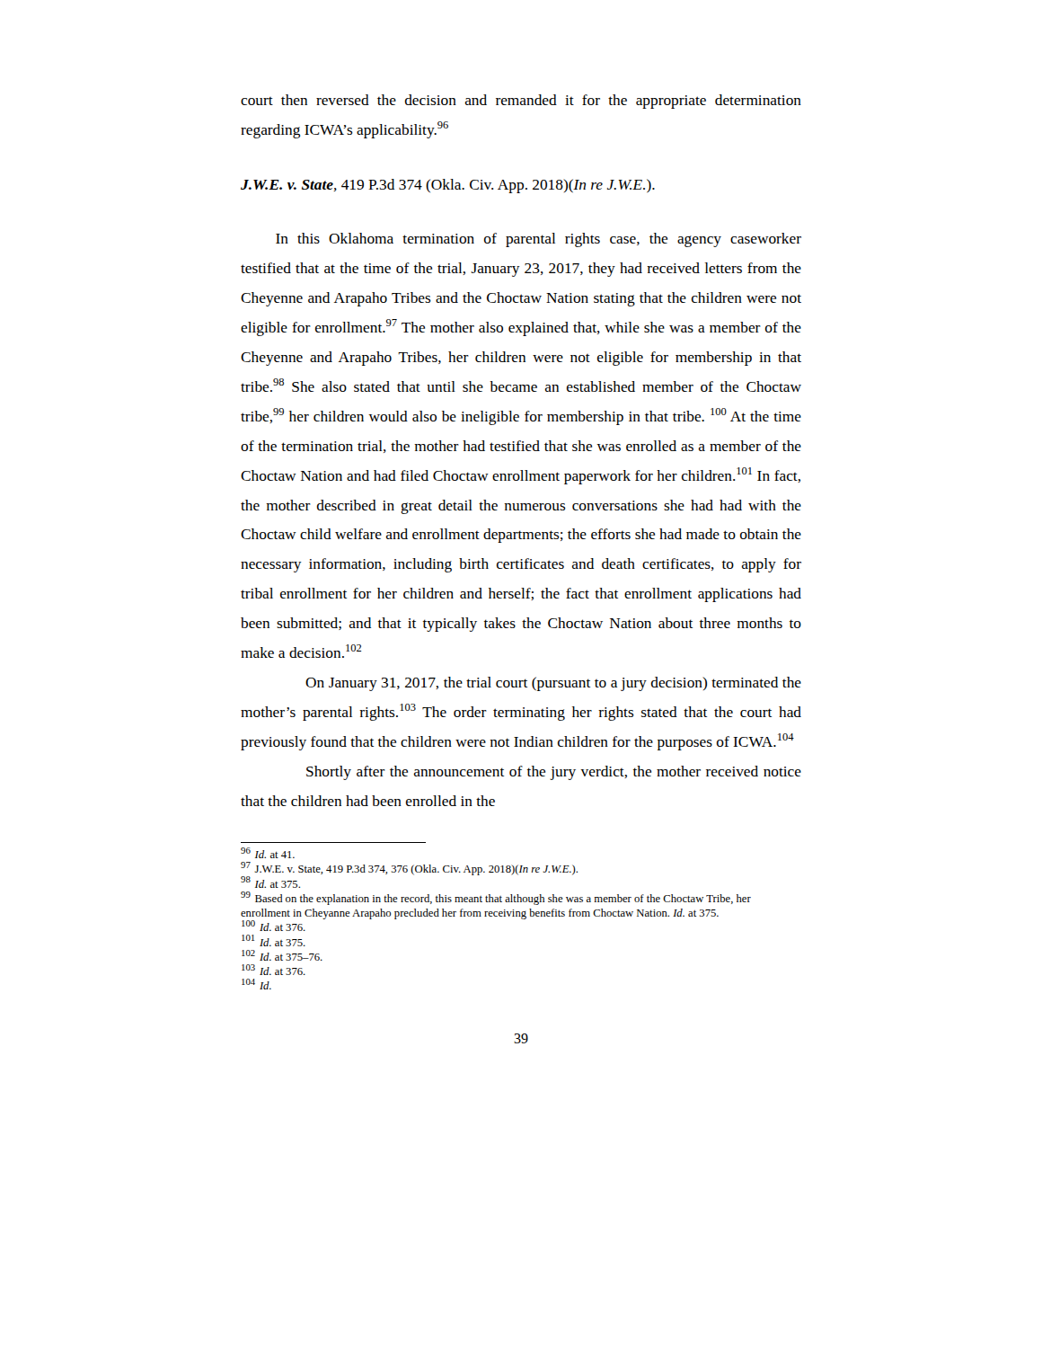court then reversed the decision and remanded it for the appropriate determination regarding ICWA’s applicability.96
J.W.E. v. State, 419 P.3d 374 (Okla. Civ. App. 2018)(In re J.W.E.).
In this Oklahoma termination of parental rights case, the agency caseworker testified that at the time of the trial, January 23, 2017, they had received letters from the Cheyenne and Arapaho Tribes and the Choctaw Nation stating that the children were not eligible for enrollment.97 The mother also explained that, while she was a member of the Cheyenne and Arapaho Tribes, her children were not eligible for membership in that tribe.98 She also stated that until she became an established member of the Choctaw tribe,99 her children would also be ineligible for membership in that tribe. 100 At the time of the termination trial, the mother had testified that she was enrolled as a member of the Choctaw Nation and had filed Choctaw enrollment paperwork for her children.101 In fact, the mother described in great detail the numerous conversations she had had with the Choctaw child welfare and enrollment departments; the efforts she had made to obtain the necessary information, including birth certificates and death certificates, to apply for tribal enrollment for her children and herself; the fact that enrollment applications had been submitted; and that it typically takes the Choctaw Nation about three months to make a decision.102
On January 31, 2017, the trial court (pursuant to a jury decision) terminated the mother’s parental rights.103 The order terminating her rights stated that the court had previously found that the children were not Indian children for the purposes of ICWA.104
Shortly after the announcement of the jury verdict, the mother received notice that the children had been enrolled in the
96 Id. at 41.
97 J.W.E. v. State, 419 P.3d 374, 376 (Okla. Civ. App. 2018)(In re J.W.E.).
98 Id. at 375.
99 Based on the explanation in the record, this meant that although she was a member of the Choctaw Tribe, her enrollment in Cheyanne Arapaho precluded her from receiving benefits from Choctaw Nation. Id. at 375.
100 Id. at 376.
101 Id. at 375.
102 Id. at 375–76.
103 Id. at 376.
104 Id.
39